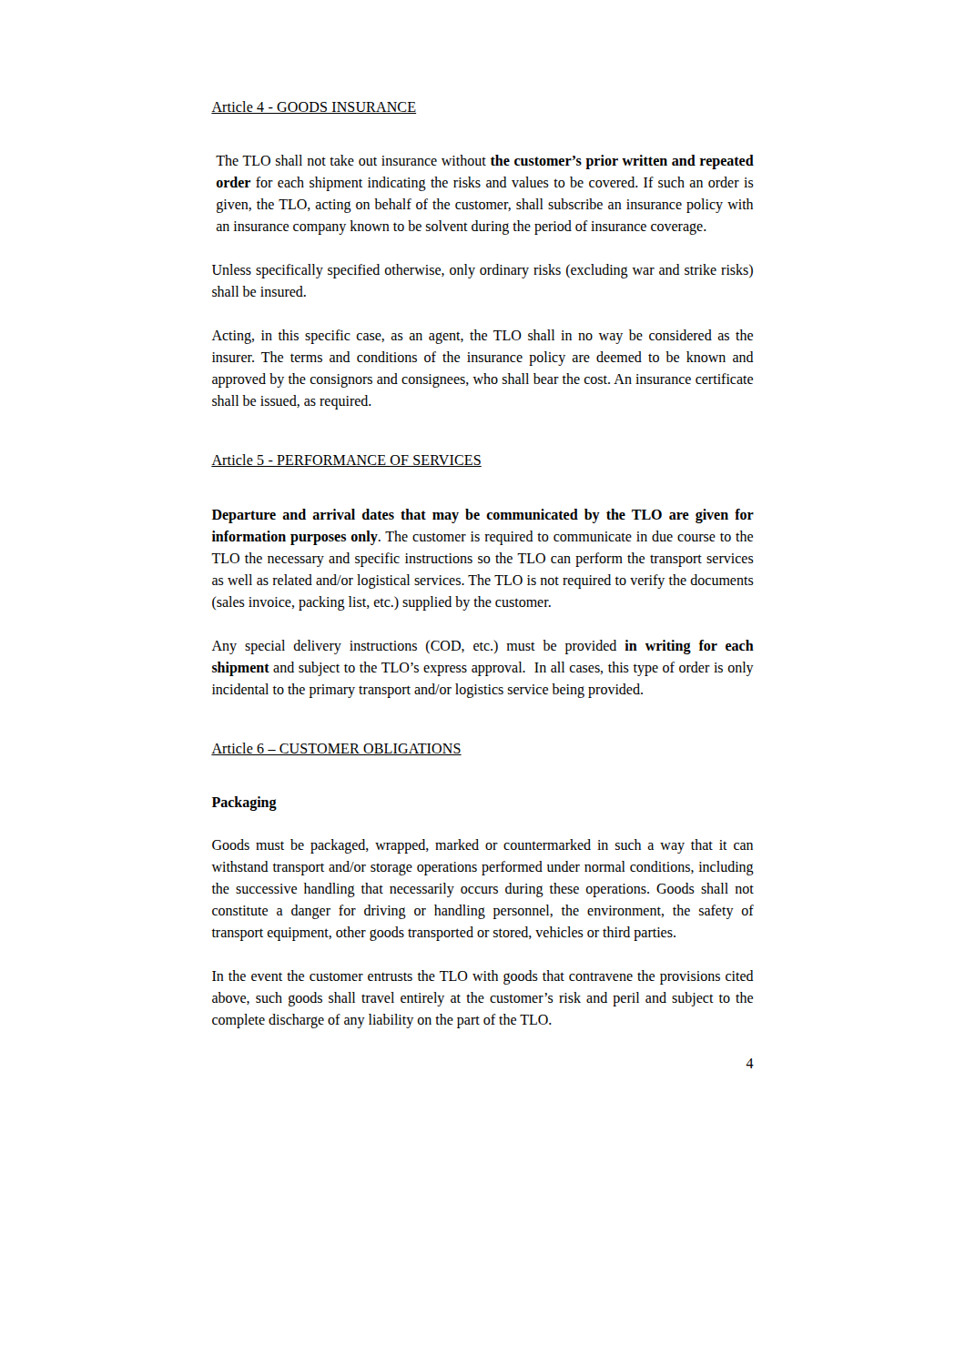Article 4 - GOODS INSURANCE
The TLO shall not take out insurance without the customer’s prior written and repeated order for each shipment indicating the risks and values to be covered. If such an order is given, the TLO, acting on behalf of the customer, shall subscribe an insurance policy with an insurance company known to be solvent during the period of insurance coverage.
Unless specifically specified otherwise, only ordinary risks (excluding war and strike risks) shall be insured.
Acting, in this specific case, as an agent, the TLO shall in no way be considered as the insurer. The terms and conditions of the insurance policy are deemed to be known and approved by the consignors and consignees, who shall bear the cost. An insurance certificate shall be issued, as required.
Article 5 - PERFORMANCE OF SERVICES
Departure and arrival dates that may be communicated by the TLO are given for information purposes only. The customer is required to communicate in due course to the TLO the necessary and specific instructions so the TLO can perform the transport services as well as related and/or logistical services. The TLO is not required to verify the documents (sales invoice, packing list, etc.) supplied by the customer.
Any special delivery instructions (COD, etc.) must be provided in writing for each shipment and subject to the TLO’s express approval. In all cases, this type of order is only incidental to the primary transport and/or logistics service being provided.
Article 6 – CUSTOMER OBLIGATIONS
Packaging
Goods must be packaged, wrapped, marked or countermarked in such a way that it can withstand transport and/or storage operations performed under normal conditions, including the successive handling that necessarily occurs during these operations. Goods shall not constitute a danger for driving or handling personnel, the environment, the safety of transport equipment, other goods transported or stored, vehicles or third parties.
In the event the customer entrusts the TLO with goods that contravene the provisions cited above, such goods shall travel entirely at the customer’s risk and peril and subject to the complete discharge of any liability on the part of the TLO.
4